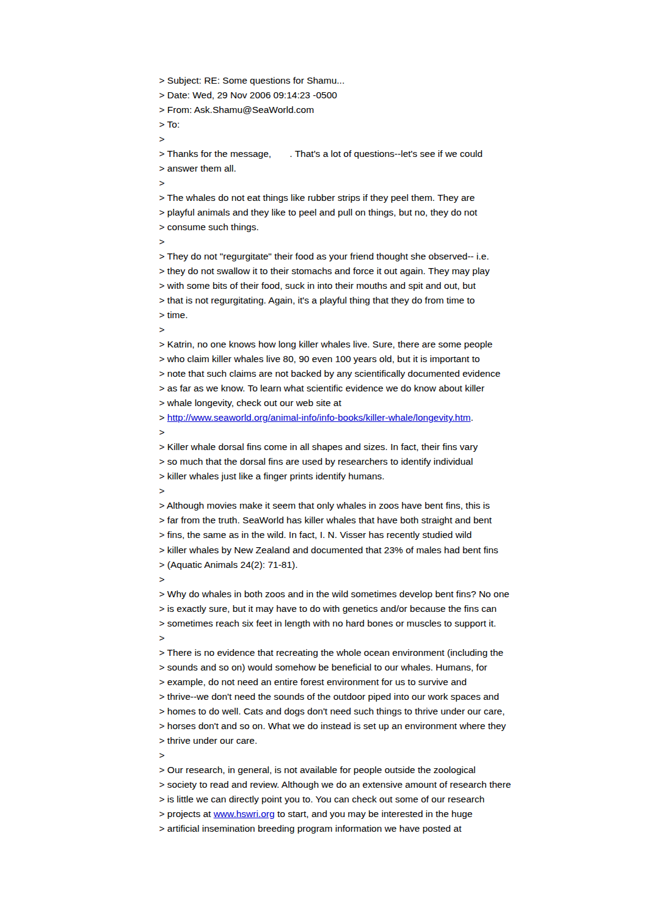> Subject: RE: Some questions for Shamu... > Date: Wed, 29 Nov 2006 09:14:23 -0500 > From: Ask.Shamu@SeaWorld.com > To: > > Thanks for the message, . That's a lot of questions--let's see if we could > answer them all. > > The whales do not eat things like rubber strips if they peel them. They are > playful animals and they like to peel and pull on things, but no, they do not > consume such things. > > They do not "regurgitate" their food as your friend thought she observed-- i.e. > they do not swallow it to their stomachs and force it out again. They may play > with some bits of their food, suck in into their mouths and spit and out, but > that is not regurgitating. Again, it's a playful thing that they do from time to > time. > > Katrin, no one knows how long killer whales live. Sure, there are some people > who claim killer whales live 80, 90 even 100 years old, but it is important to > note that such claims are not backed by any scientifically documented evidence > as far as we know. To learn what scientific evidence we do know about killer > whale longevity, check out our web site at > http://www.seaworld.org/animal-info/info-books/killer-whale/longevity.htm. > > Killer whale dorsal fins come in all shapes and sizes. In fact, their fins vary > so much that the dorsal fins are used by researchers to identify individual > killer whales just like a finger prints identify humans. > > Although movies make it seem that only whales in zoos have bent fins, this is > far from the truth. SeaWorld has killer whales that have both straight and bent > fins, the same as in the wild. In fact, I. N. Visser has recently studied wild > killer whales by New Zealand and documented that 23% of males had bent fins > (Aquatic Animals 24(2): 71-81). > > Why do whales in both zoos and in the wild sometimes develop bent fins? No one > is exactly sure, but it may have to do with genetics and/or because the fins can > sometimes reach six feet in length with no hard bones or muscles to support it. > > There is no evidence that recreating the whole ocean environment (including the > sounds and so on) would somehow be beneficial to our whales. Humans, for > example, do not need an entire forest environment for us to survive and > thrive--we don't need the sounds of the outdoor piped into our work spaces and > homes to do well. Cats and dogs don't need such things to thrive under our care, > horses don't and so on. What we do instead is set up an environment where they > thrive under our care. > > Our research, in general, is not available for people outside the zoological > society to read and review. Although we do an extensive amount of research there > is little we can directly point you to. You can check out some of our research > projects at www.hswri.org to start, and you may be interested in the huge > artificial insemination breeding program information we have posted at